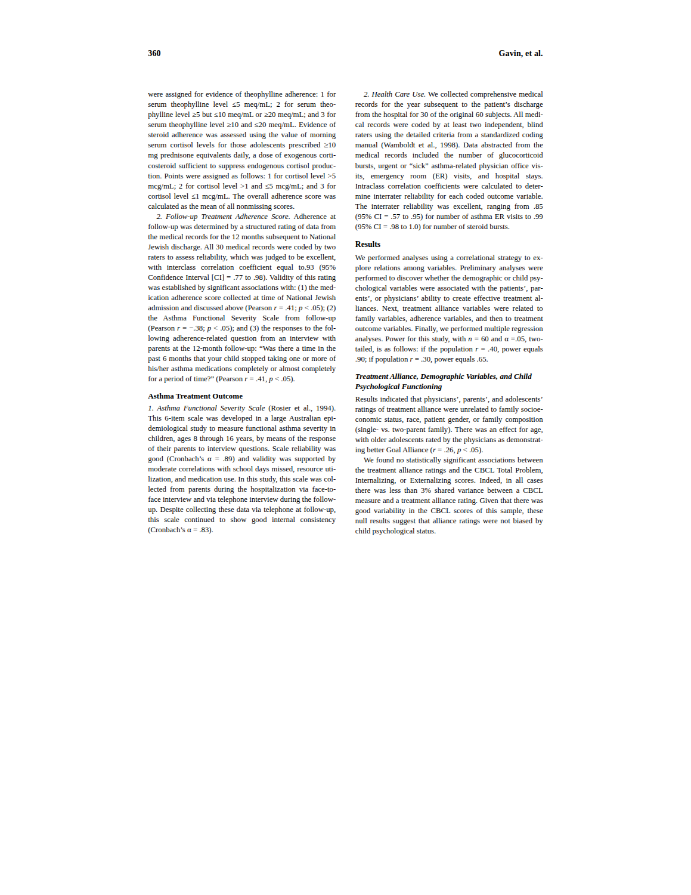360 Gavin, et al.
were assigned for evidence of theophylline adherence: 1 for serum theophylline level ≤5 meq/mL; 2 for serum theophylline level ≥5 but ≤10 meq/mL or ≥20 meq/mL; and 3 for serum theophylline level ≥10 and ≤20 meq/mL. Evidence of steroid adherence was assessed using the value of morning serum cortisol levels for those adolescents prescribed ≥10 mg prednisone equivalents daily, a dose of exogenous corticosteroid sufficient to suppress endogenous cortisol production. Points were assigned as follows: 1 for cortisol level >5 mcg/mL; 2 for cortisol level >1 and ≤5 mcg/mL; and 3 for cortisol level ≤1 mcg/mL. The overall adherence score was calculated as the mean of all nonmissing scores.
2. Follow-up Treatment Adherence Score. Adherence at follow-up was determined by a structured rating of data from the medical records for the 12 months subsequent to National Jewish discharge. All 30 medical records were coded by two raters to assess reliability, which was judged to be excellent, with interclass correlation coefficient equal to.93 (95% Confidence Interval [CI] = .77 to .98). Validity of this rating was established by significant associations with: (1) the medication adherence score collected at time of National Jewish admission and discussed above (Pearson r = .41; p < .05); (2) the Asthma Functional Severity Scale from follow-up (Pearson r = −.38; p < .05); and (3) the responses to the following adherence-related question from an interview with parents at the 12-month follow-up: “Was there a time in the past 6 months that your child stopped taking one or more of his/her asthma medications completely or almost completely for a period of time?” (Pearson r = .41, p < .05).
Asthma Treatment Outcome
1. Asthma Functional Severity Scale (Rosier et al., 1994). This 6-item scale was developed in a large Australian epidemiological study to measure functional asthma severity in children, ages 8 through 16 years, by means of the response of their parents to interview questions. Scale reliability was good (Cronbach’s α = .89) and validity was supported by moderate correlations with school days missed, resource utilization, and medication use. In this study, this scale was collected from parents during the hospitalization via face-to-face interview and via telephone interview during the follow-up. Despite collecting these data via telephone at follow-up, this scale continued to show good internal consistency (Cronbach’s α = .83).
2. Health Care Use. We collected comprehensive medical records for the year subsequent to the patient’s discharge from the hospital for 30 of the original 60 subjects. All medical records were coded by at least two independent, blind raters using the detailed criteria from a standardized coding manual (Wamboldt et al., 1998). Data abstracted from the medical records included the number of glucocorticoid bursts, urgent or “sick” asthma-related physician office visits, emergency room (ER) visits, and hospital stays. Intraclass correlation coefficients were calculated to determine interrater reliability for each coded outcome variable. The interrater reliability was excellent, ranging from .85 (95% CI = .57 to .95) for number of asthma ER visits to .99 (95% CI = .98 to 1.0) for number of steroid bursts.
Results
We performed analyses using a correlational strategy to explore relations among variables. Preliminary analyses were performed to discover whether the demographic or child psychological variables were associated with the patients’, parents’, or physicians’ ability to create effective treatment alliances. Next, treatment alliance variables were related to family variables, adherence variables, and then to treatment outcome variables. Finally, we performed multiple regression analyses. Power for this study, with n = 60 and α =.05, two-tailed, is as follows: if the population r = .40, power equals .90; if population r = .30, power equals .65.
Treatment Alliance, Demographic Variables, and Child Psychological Functioning
Results indicated that physicians’, parents’, and adolescents’ ratings of treatment alliance were unrelated to family socioeconomic status, race, patient gender, or family composition (single- vs. two-parent family). There was an effect for age, with older adolescents rated by the physicians as demonstrating better Goal Alliance (r = .26, p < .05).
We found no statistically significant associations between the treatment alliance ratings and the CBCL Total Problem, Internalizing, or Externalizing scores. Indeed, in all cases there was less than 3% shared variance between a CBCL measure and a treatment alliance rating. Given that there was good variability in the CBCL scores of this sample, these null results suggest that alliance ratings were not biased by child psychological status.